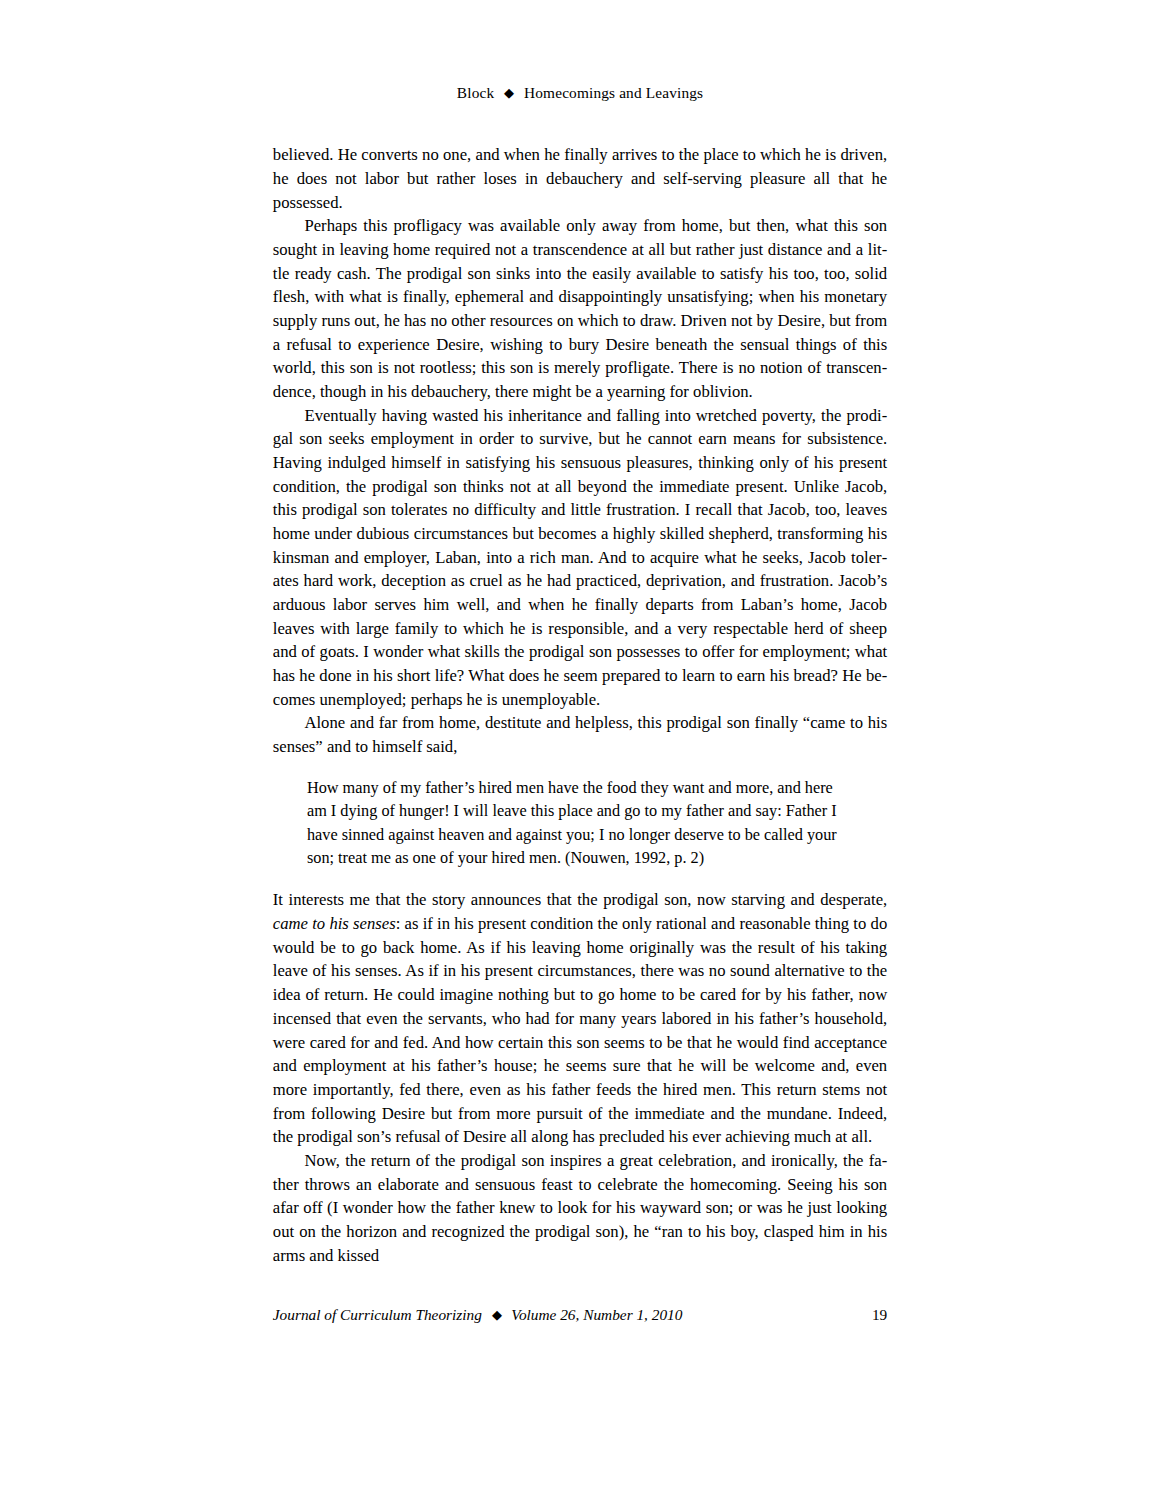Block ◆ Homecomings and Leavings
believed. He converts no one, and when he finally arrives to the place to which he is driven, he does not labor but rather loses in debauchery and self-serving pleasure all that he possessed.
Perhaps this profligacy was available only away from home, but then, what this son sought in leaving home required not a transcendence at all but rather just distance and a little ready cash. The prodigal son sinks into the easily available to satisfy his too, too, solid flesh, with what is finally, ephemeral and disappointingly unsatisfying; when his monetary supply runs out, he has no other resources on which to draw. Driven not by Desire, but from a refusal to experience Desire, wishing to bury Desire beneath the sensual things of this world, this son is not rootless; this son is merely profligate. There is no notion of transcendence, though in his debauchery, there might be a yearning for oblivion.
Eventually having wasted his inheritance and falling into wretched poverty, the prodigal son seeks employment in order to survive, but he cannot earn means for subsistence. Having indulged himself in satisfying his sensuous pleasures, thinking only of his present condition, the prodigal son thinks not at all beyond the immediate present. Unlike Jacob, this prodigal son tolerates no difficulty and little frustration. I recall that Jacob, too, leaves home under dubious circumstances but becomes a highly skilled shepherd, transforming his kinsman and employer, Laban, into a rich man. And to acquire what he seeks, Jacob tolerates hard work, deception as cruel as he had practiced, deprivation, and frustration. Jacob’s arduous labor serves him well, and when he finally departs from Laban’s home, Jacob leaves with large family to which he is responsible, and a very respectable herd of sheep and of goats. I wonder what skills the prodigal son possesses to offer for employment; what has he done in his short life? What does he seem prepared to learn to earn his bread? He becomes unemployed; perhaps he is unemployable.
Alone and far from home, destitute and helpless, this prodigal son finally “came to his senses” and to himself said,
How many of my father’s hired men have the food they want and more, and here am I dying of hunger! I will leave this place and go to my father and say: Father I have sinned against heaven and against you; I no longer deserve to be called your son; treat me as one of your hired men. (Nouwen, 1992, p. 2)
It interests me that the story announces that the prodigal son, now starving and desperate, came to his senses: as if in his present condition the only rational and reasonable thing to do would be to go back home. As if his leaving home originally was the result of his taking leave of his senses. As if in his present circumstances, there was no sound alternative to the idea of return. He could imagine nothing but to go home to be cared for by his father, now incensed that even the servants, who had for many years labored in his father’s household, were cared for and fed. And how certain this son seems to be that he would find acceptance and employment at his father’s house; he seems sure that he will be welcome and, even more importantly, fed there, even as his father feeds the hired men. This return stems not from following Desire but from more pursuit of the immediate and the mundane. Indeed, the prodigal son’s refusal of Desire all along has precluded his ever achieving much at all.
Now, the return of the prodigal son inspires a great celebration, and ironically, the father throws an elaborate and sensuous feast to celebrate the homecoming. Seeing his son afar off (I wonder how the father knew to look for his wayward son; or was he just looking out on the horizon and recognized the prodigal son), he “ran to his boy, clasped him in his arms and kissed
Journal of Curriculum Theorizing ◆ Volume 26, Number 1, 2010 19